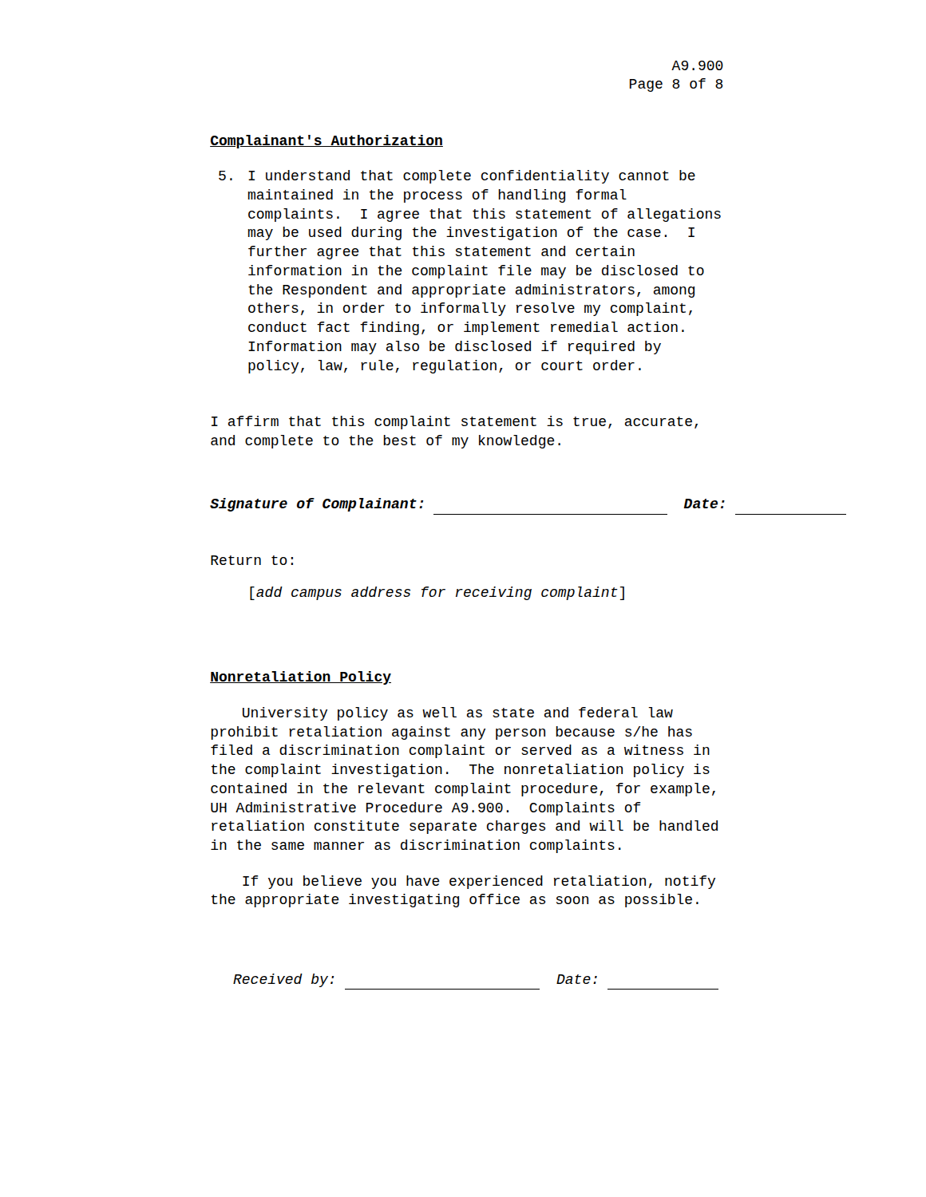A9.900
Page 8 of 8
Complainant's Authorization
5. I understand that complete confidentiality cannot be maintained in the process of handling formal complaints. I agree that this statement of allegations may be used during the investigation of the case. I further agree that this statement and certain information in the complaint file may be disclosed to the Respondent and appropriate administrators, among others, in order to informally resolve my complaint, conduct fact finding, or implement remedial action. Information may also be disclosed if required by policy, law, rule, regulation, or court order.
I affirm that this complaint statement is true, accurate, and complete to the best of my knowledge.
Signature of Complainant: Date:
Return to:
[add campus address for receiving complaint]
Nonretaliation Policy
University policy as well as state and federal law prohibit retaliation against any person because s/he has filed a discrimination complaint or served as a witness in the complaint investigation. The nonretaliation policy is contained in the relevant complaint procedure, for example, UH Administrative Procedure A9.900. Complaints of retaliation constitute separate charges and will be handled in the same manner as discrimination complaints.
If you believe you have experienced retaliation, notify the appropriate investigating office as soon as possible.
Received by: Date: